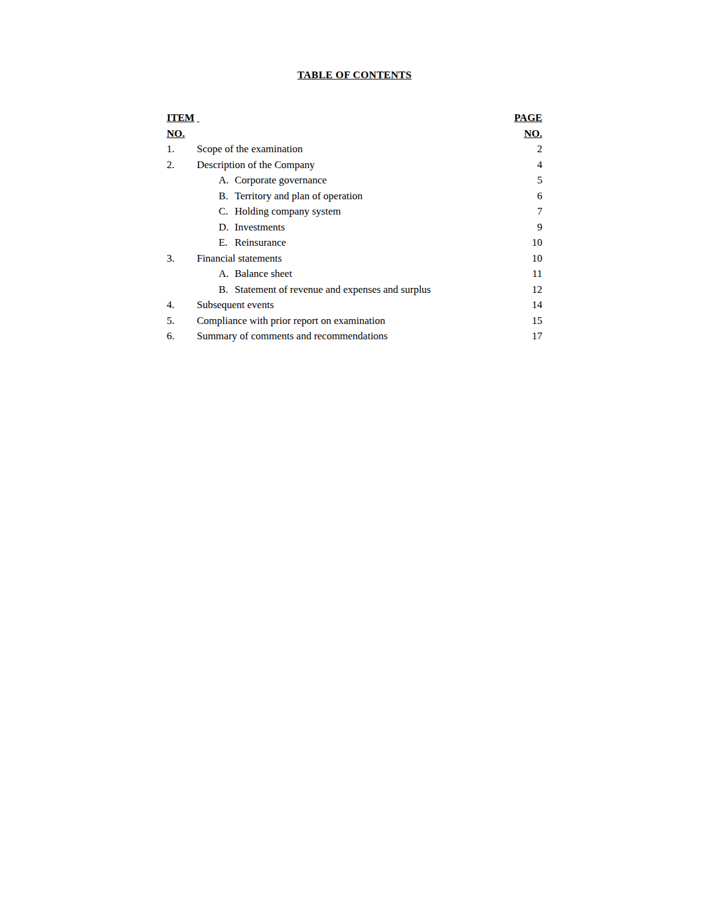TABLE OF CONTENTS
| ITEM NO. | | PAGE NO. |
| 1. | Scope of the examination | 2 |
| 2. | Description of the Company | 4 |
| | A. Corporate governance | 5 |
| | B. Territory and plan of operation | 6 |
| | C. Holding company system | 7 |
| | D. Investments | 9 |
| | E. Reinsurance | 10 |
| 3. | Financial statements | 10 |
| | A. Balance sheet | 11 |
| | B. Statement of revenue and expenses and surplus | 12 |
| 4. | Subsequent events | 14 |
| 5. | Compliance with prior report on examination | 15 |
| 6. | Summary of comments and recommendations | 17 |